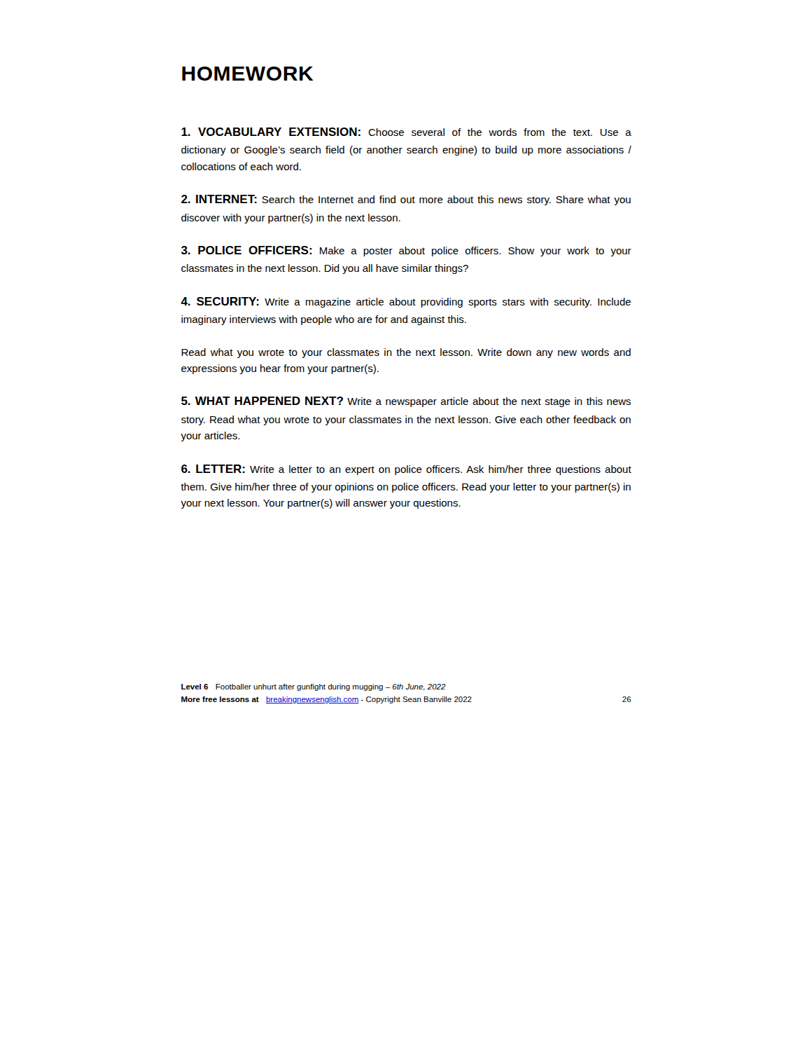HOMEWORK
1. VOCABULARY EXTENSION: Choose several of the words from the text. Use a dictionary or Google’s search field (or another search engine) to build up more associations / collocations of each word.
2. INTERNET: Search the Internet and find out more about this news story. Share what you discover with your partner(s) in the next lesson.
3. POLICE OFFICERS: Make a poster about police officers. Show your work to your classmates in the next lesson. Did you all have similar things?
4. SECURITY: Write a magazine article about providing sports stars with security. Include imaginary interviews with people who are for and against this.
Read what you wrote to your classmates in the next lesson. Write down any new words and expressions you hear from your partner(s).
5. WHAT HAPPENED NEXT? Write a newspaper article about the next stage in this news story. Read what you wrote to your classmates in the next lesson. Give each other feedback on your articles.
6. LETTER: Write a letter to an expert on police officers. Ask him/her three questions about them. Give him/her three of your opinions on police officers. Read your letter to your partner(s) in your next lesson. Your partner(s) will answer your questions.
Level 6 Footballer unhurt after gunfight during mugging – 6th June, 2022
More free lessons at breakingnewsenglish.com - Copyright Sean Banville 2022 26